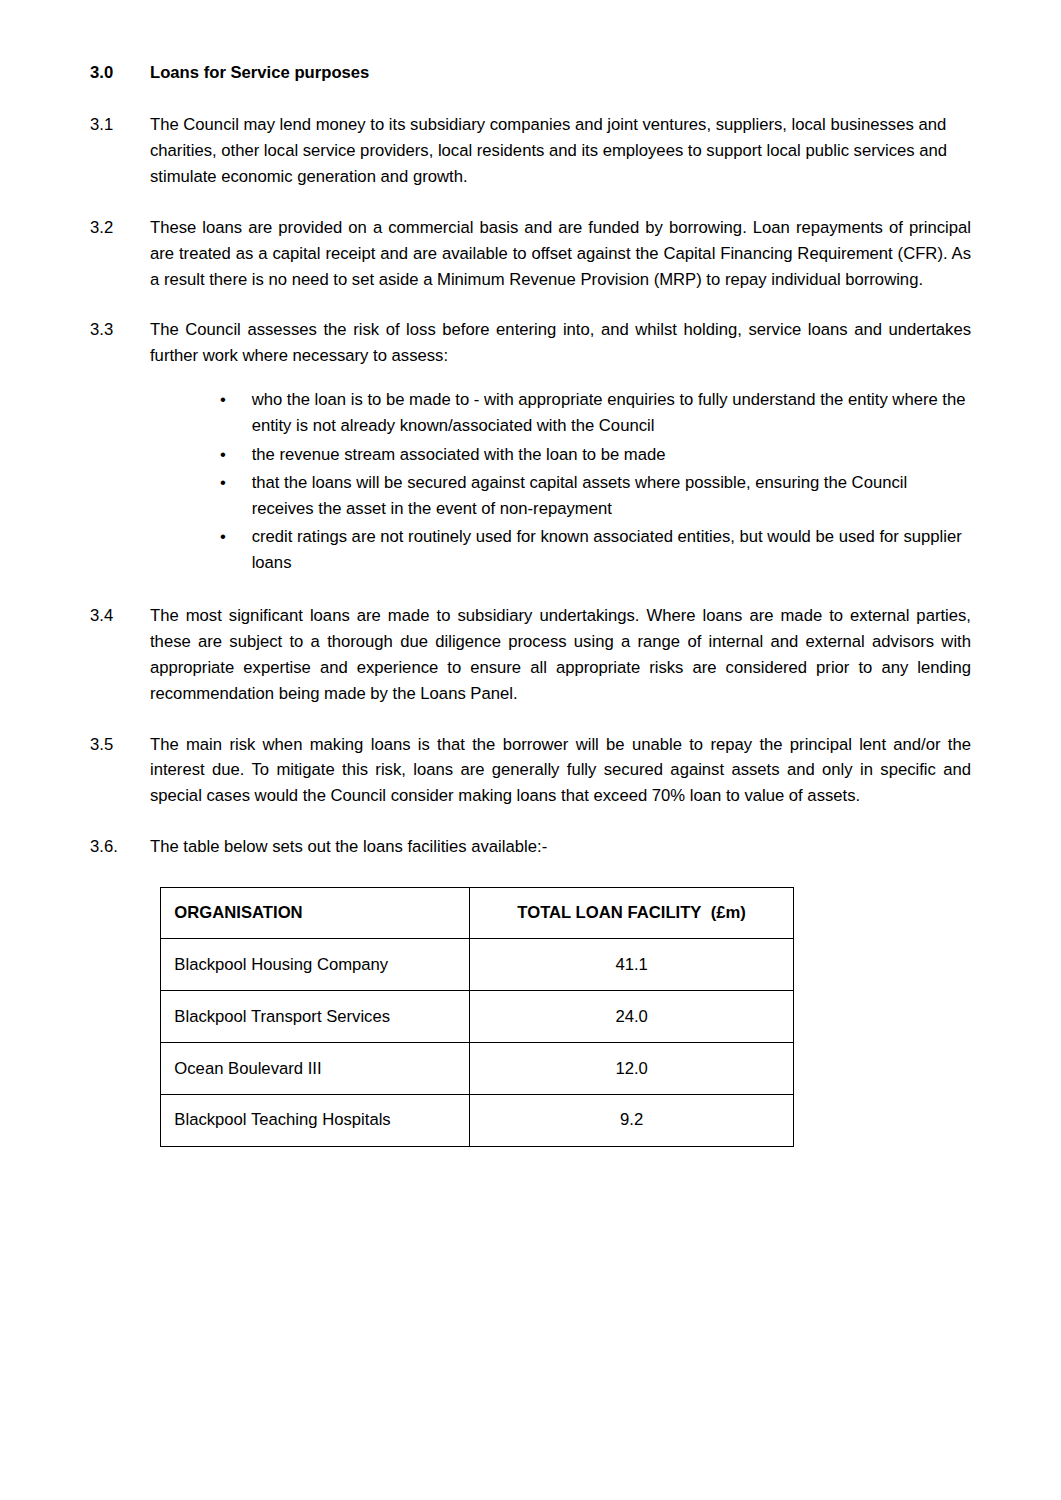3.0 Loans for Service purposes
3.1
The Council may lend money to its subsidiary companies and joint ventures, suppliers, local businesses and charities, other local service providers, local residents and its employees to support local public services and stimulate economic generation and growth.
3.2
These loans are provided on a commercial basis and are funded by borrowing. Loan repayments of principal are treated as a capital receipt and are available to offset against the Capital Financing Requirement (CFR). As a result there is no need to set aside a Minimum Revenue Provision (MRP) to repay individual borrowing.
3.3
The Council assesses the risk of loss before entering into, and whilst holding, service loans and undertakes further work where necessary to assess:
who the loan is to be made to - with appropriate enquiries to fully understand the entity where the entity is not already known/associated with the Council
the revenue stream associated with the loan to be made
that the loans will be secured against capital assets where possible, ensuring the Council receives the asset in the event of non-repayment
credit ratings are not routinely used for known associated entities, but would be used for supplier loans
3.4
The most significant loans are made to subsidiary undertakings. Where loans are made to external parties, these are subject to a thorough due diligence process using a range of internal and external advisors with appropriate expertise and experience to ensure all appropriate risks are considered prior to any lending recommendation being made by the Loans Panel.
3.5
The main risk when making loans is that the borrower will be unable to repay the principal lent and/or the interest due. To mitigate this risk, loans are generally fully secured against assets and only in specific and special cases would the Council consider making loans that exceed 70% loan to value of assets.
3.6.
The table below sets out the loans facilities available:-
| ORGANISATION | TOTAL LOAN FACILITY (£m) |
| --- | --- |
| Blackpool Housing Company | 41.1 |
| Blackpool Transport Services | 24.0 |
| Ocean Boulevard III | 12.0 |
| Blackpool Teaching Hospitals | 9.2 |